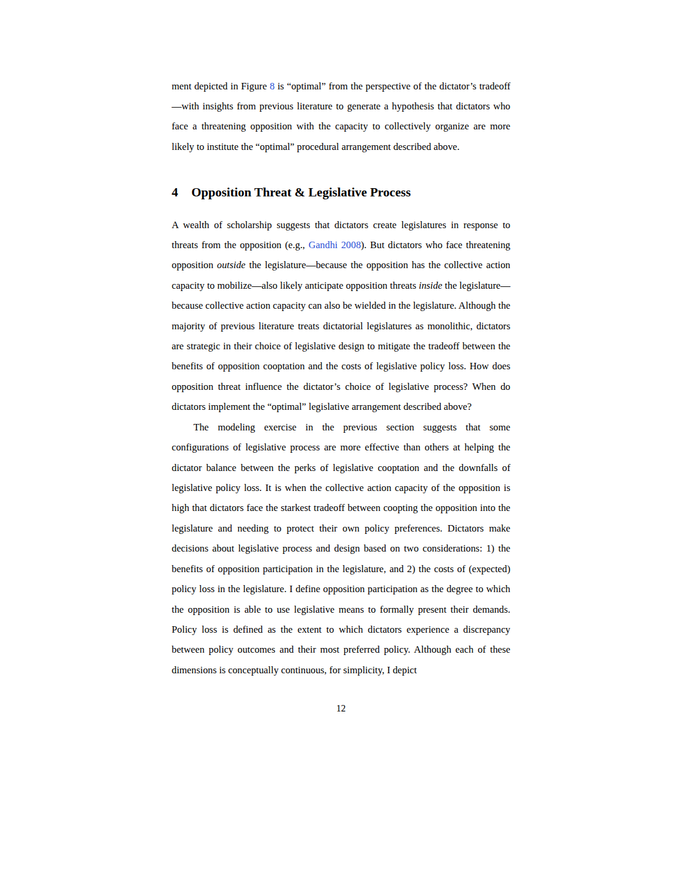ment depicted in Figure 8 is “optimal” from the perspective of the dictator’s tradeoff—with insights from previous literature to generate a hypothesis that dictators who face a threatening opposition with the capacity to collectively organize are more likely to institute the “optimal” procedural arrangement described above.
4 Opposition Threat & Legislative Process
A wealth of scholarship suggests that dictators create legislatures in response to threats from the opposition (e.g., Gandhi 2008). But dictators who face threatening opposition outside the legislature—because the opposition has the collective action capacity to mobilize—also likely anticipate opposition threats inside the legislature—because collective action capacity can also be wielded in the legislature. Although the majority of previous literature treats dictatorial legislatures as monolithic, dictators are strategic in their choice of legislative design to mitigate the tradeoff between the benefits of opposition cooptation and the costs of legislative policy loss. How does opposition threat influence the dictator’s choice of legislative process? When do dictators implement the “optimal” legislative arrangement described above?
The modeling exercise in the previous section suggests that some configurations of legislative process are more effective than others at helping the dictator balance between the perks of legislative cooptation and the downfalls of legislative policy loss. It is when the collective action capacity of the opposition is high that dictators face the starkest tradeoff between coopting the opposition into the legislature and needing to protect their own policy preferences. Dictators make decisions about legislative process and design based on two considerations: 1) the benefits of opposition participation in the legislature, and 2) the costs of (expected) policy loss in the legislature. I define opposition participation as the degree to which the opposition is able to use legislative means to formally present their demands. Policy loss is defined as the extent to which dictators experience a discrepancy between policy outcomes and their most preferred policy. Although each of these dimensions is conceptually continuous, for simplicity, I depict
12